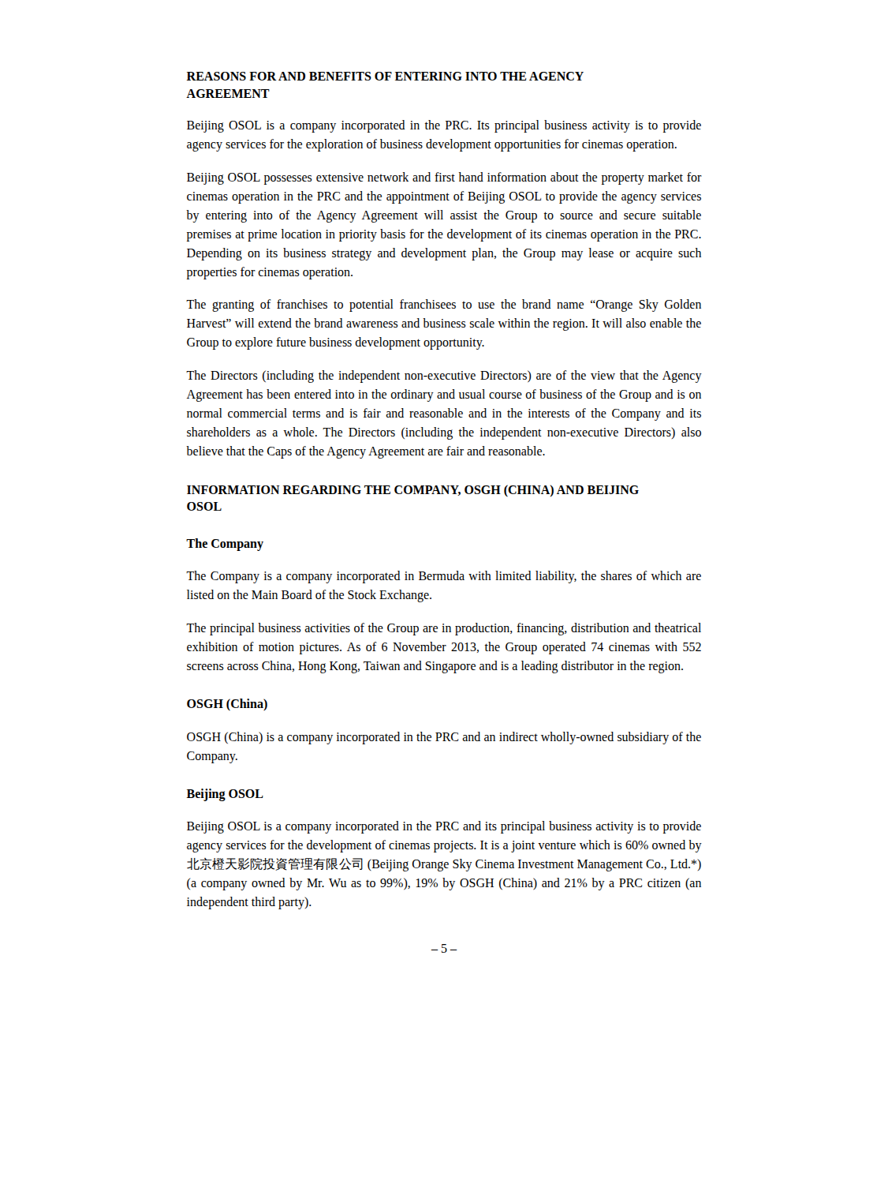REASONS FOR AND BENEFITS OF ENTERING INTO THE AGENCY
AGREEMENT
Beijing OSOL is a company incorporated in the PRC. Its principal business activity is to provide agency services for the exploration of business development opportunities for cinemas operation.
Beijing OSOL possesses extensive network and first hand information about the property market for cinemas operation in the PRC and the appointment of Beijing OSOL to provide the agency services by entering into of the Agency Agreement will assist the Group to source and secure suitable premises at prime location in priority basis for the development of its cinemas operation in the PRC. Depending on its business strategy and development plan, the Group may lease or acquire such properties for cinemas operation.
The granting of franchises to potential franchisees to use the brand name “Orange Sky Golden Harvest” will extend the brand awareness and business scale within the region. It will also enable the Group to explore future business development opportunity.
The Directors (including the independent non-executive Directors) are of the view that the Agency Agreement has been entered into in the ordinary and usual course of business of the Group and is on normal commercial terms and is fair and reasonable and in the interests of the Company and its shareholders as a whole. The Directors (including the independent non-executive Directors) also believe that the Caps of the Agency Agreement are fair and reasonable.
INFORMATION REGARDING THE COMPANY, OSGH (CHINA) AND BEIJING
OSOL
The Company
The Company is a company incorporated in Bermuda with limited liability, the shares of which are listed on the Main Board of the Stock Exchange.
The principal business activities of the Group are in production, financing, distribution and theatrical exhibition of motion pictures. As of 6 November 2013, the Group operated 74 cinemas with 552 screens across China, Hong Kong, Taiwan and Singapore and is a leading distributor in the region.
OSGH (China)
OSGH (China) is a company incorporated in the PRC and an indirect wholly-owned subsidiary of the Company.
Beijing OSOL
Beijing OSOL is a company incorporated in the PRC and its principal business activity is to provide agency services for the development of cinemas projects. It is a joint venture which is 60% owned by 北京橙天影院投資管理有限公司 (Beijing Orange Sky Cinema Investment Management Co., Ltd.*) (a company owned by Mr. Wu as to 99%), 19% by OSGH (China) and 21% by a PRC citizen (an independent third party).
– 5 –